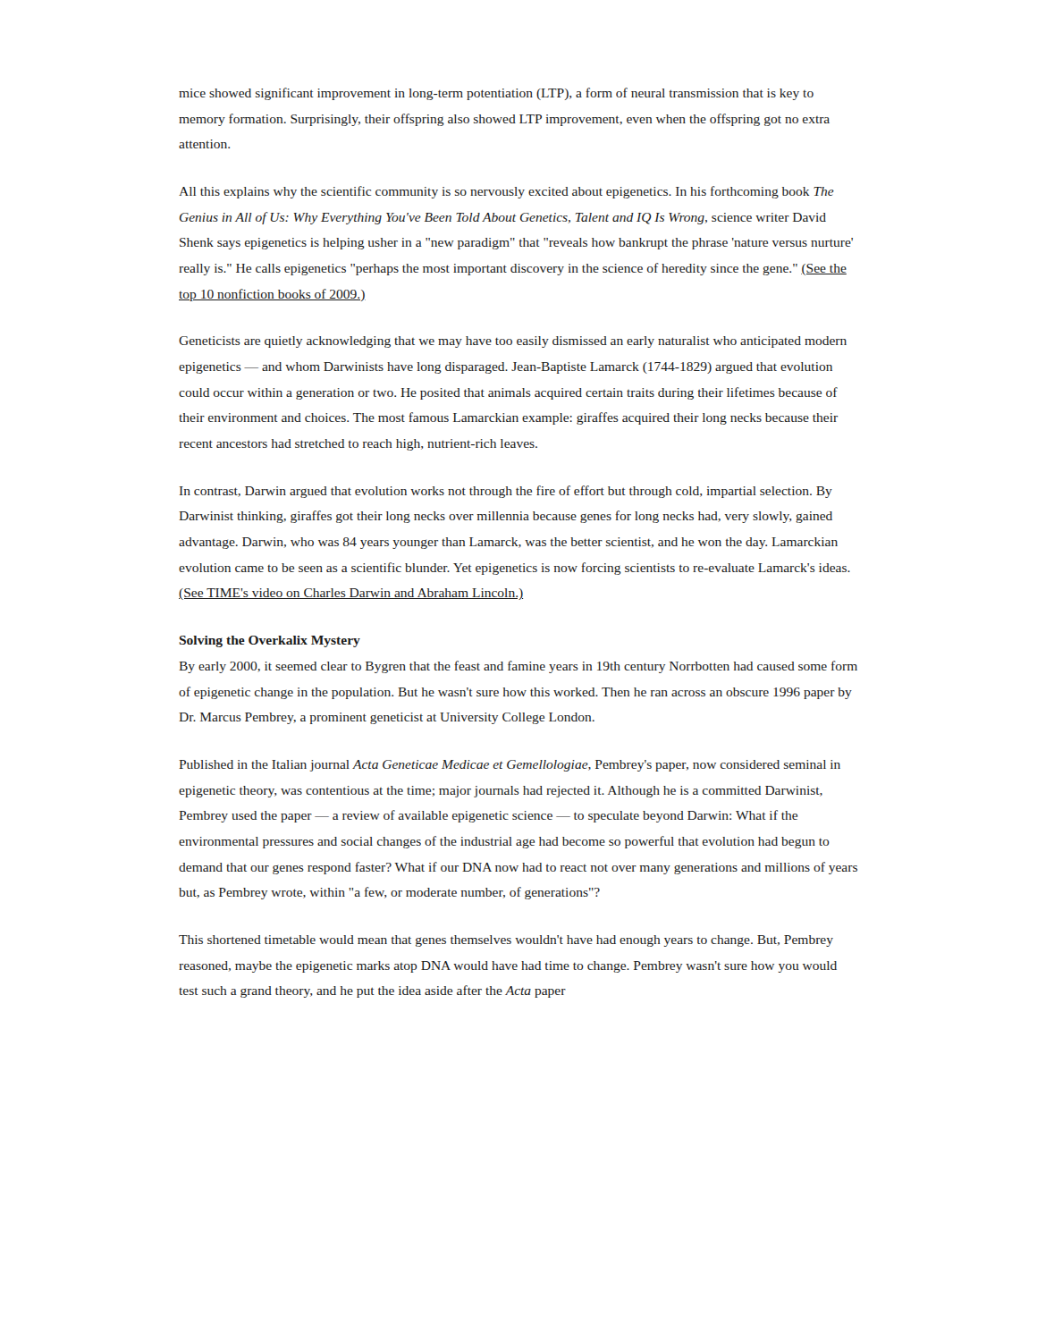mice showed significant improvement in long-term potentiation (LTP), a form of neural transmission that is key to memory formation. Surprisingly, their offspring also showed LTP improvement, even when the offspring got no extra attention.
All this explains why the scientific community is so nervously excited about epigenetics. In his forthcoming book The Genius in All of Us: Why Everything You've Been Told About Genetics, Talent and IQ Is Wrong, science writer David Shenk says epigenetics is helping usher in a "new paradigm" that "reveals how bankrupt the phrase 'nature versus nurture' really is." He calls epigenetics "perhaps the most important discovery in the science of heredity since the gene." (See the top 10 nonfiction books of 2009.)
Geneticists are quietly acknowledging that we may have too easily dismissed an early naturalist who anticipated modern epigenetics — and whom Darwinists have long disparaged. Jean-Baptiste Lamarck (1744-1829) argued that evolution could occur within a generation or two. He posited that animals acquired certain traits during their lifetimes because of their environment and choices. The most famous Lamarckian example: giraffes acquired their long necks because their recent ancestors had stretched to reach high, nutrient-rich leaves.
In contrast, Darwin argued that evolution works not through the fire of effort but through cold, impartial selection. By Darwinist thinking, giraffes got their long necks over millennia because genes for long necks had, very slowly, gained advantage. Darwin, who was 84 years younger than Lamarck, was the better scientist, and he won the day. Lamarckian evolution came to be seen as a scientific blunder. Yet epigenetics is now forcing scientists to re-evaluate Lamarck's ideas. (See TIME's video on Charles Darwin and Abraham Lincoln.)
Solving the Overkalix Mystery
By early 2000, it seemed clear to Bygren that the feast and famine years in 19th century Norrbotten had caused some form of epigenetic change in the population. But he wasn't sure how this worked. Then he ran across an obscure 1996 paper by Dr. Marcus Pembrey, a prominent geneticist at University College London.
Published in the Italian journal Acta Geneticae Medicae et Gemellologiae, Pembrey's paper, now considered seminal in epigenetic theory, was contentious at the time; major journals had rejected it. Although he is a committed Darwinist, Pembrey used the paper — a review of available epigenetic science — to speculate beyond Darwin: What if the environmental pressures and social changes of the industrial age had become so powerful that evolution had begun to demand that our genes respond faster? What if our DNA now had to react not over many generations and millions of years but, as Pembrey wrote, within "a few, or moderate number, of generations"?
This shortened timetable would mean that genes themselves wouldn't have had enough years to change. But, Pembrey reasoned, maybe the epigenetic marks atop DNA would have had time to change. Pembrey wasn't sure how you would test such a grand theory, and he put the idea aside after the Acta paper